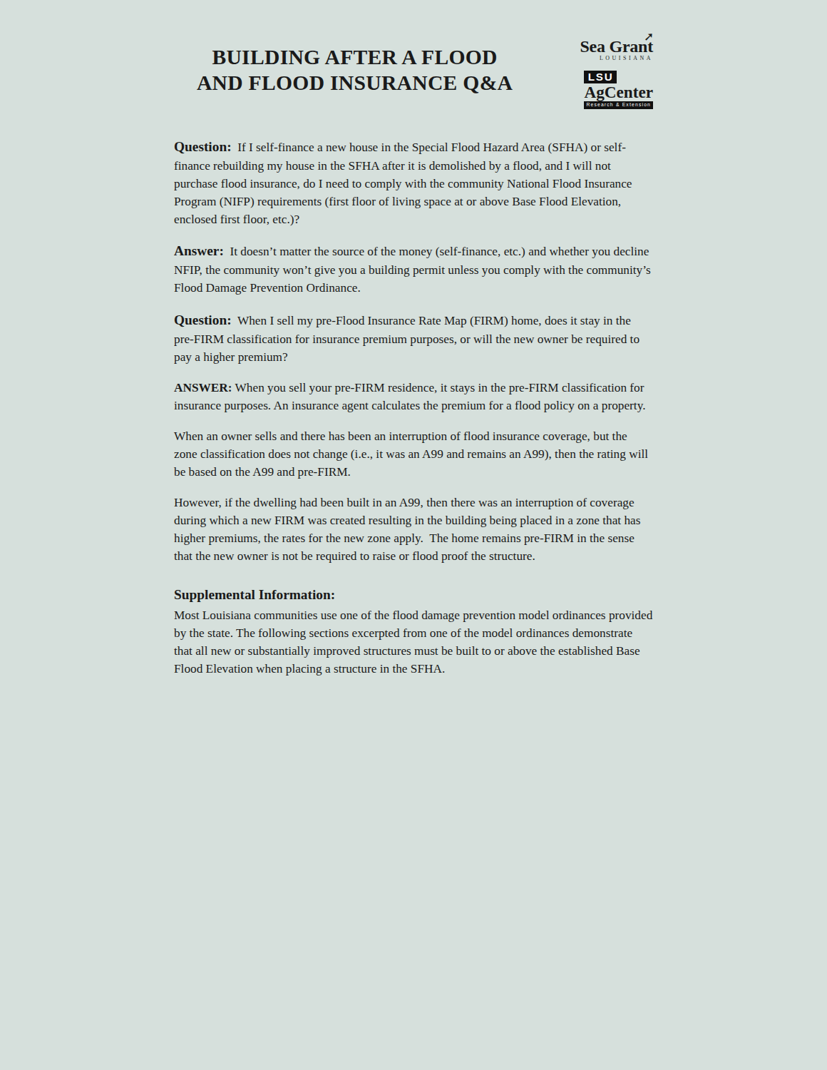BUILDING AFTER A FLOOD
AND FLOOD INSURANCE Q&A
➚Sea Grant LOUISIANA
LSU AgCenter Research & Extension
Question: If I self-finance a new house in the Special Flood Hazard Area (SFHA) or self-finance rebuilding my house in the SFHA after it is demolished by a flood, and I will not purchase flood insurance, do I need to comply with the community National Flood Insurance Program (NIFP) requirements (first floor of living space at or above Base Flood Elevation, enclosed first floor, etc.)?
Answer: It doesn’t matter the source of the money (self-finance, etc.) and whether you decline NFIP, the community won’t give you a building permit unless you comply with the community’s Flood Damage Prevention Ordinance.
Question: When I sell my pre-Flood Insurance Rate Map (FIRM) home, does it stay in the pre-FIRM classification for insurance premium purposes, or will the new owner be required to pay a higher premium?
ANSWER: When you sell your pre-FIRM residence, it stays in the pre-FIRM classification for insurance purposes. An insurance agent calculates the premium for a flood policy on a property.
When an owner sells and there has been an interruption of flood insurance coverage, but the zone classification does not change (i.e., it was an A99 and remains an A99), then the rating will be based on the A99 and pre-FIRM.
However, if the dwelling had been built in an A99, then there was an interruption of coverage during which a new FIRM was created resulting in the building being placed in a zone that has higher premiums, the rates for the new zone apply. The home remains pre-FIRM in the sense that the new owner is not be required to raise or flood proof the structure.
Supplemental Information:
Most Louisiana communities use one of the flood damage prevention model ordinances provided by the state. The following sections excerpted from one of the model ordinances demonstrate that all new or substantially improved structures must be built to or above the established Base Flood Elevation when placing a structure in the SFHA.